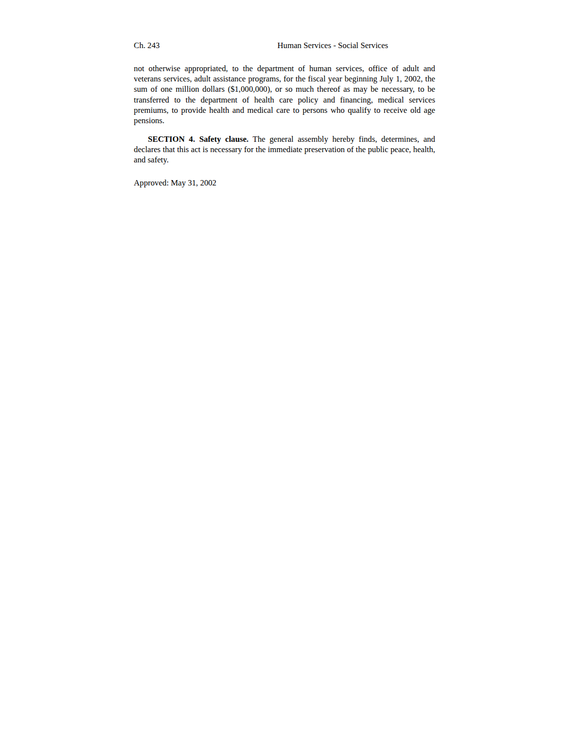Ch. 243 Human Services - Social Services
not otherwise appropriated, to the department of human services, office of adult and veterans services, adult assistance programs, for the fiscal year beginning July 1, 2002, the sum of one million dollars ($1,000,000), or so much thereof as may be necessary, to be transferred to the department of health care policy and financing, medical services premiums, to provide health and medical care to persons who qualify to receive old age pensions.
SECTION 4. Safety clause. The general assembly hereby finds, determines, and declares that this act is necessary for the immediate preservation of the public peace, health, and safety.
Approved: May 31, 2002